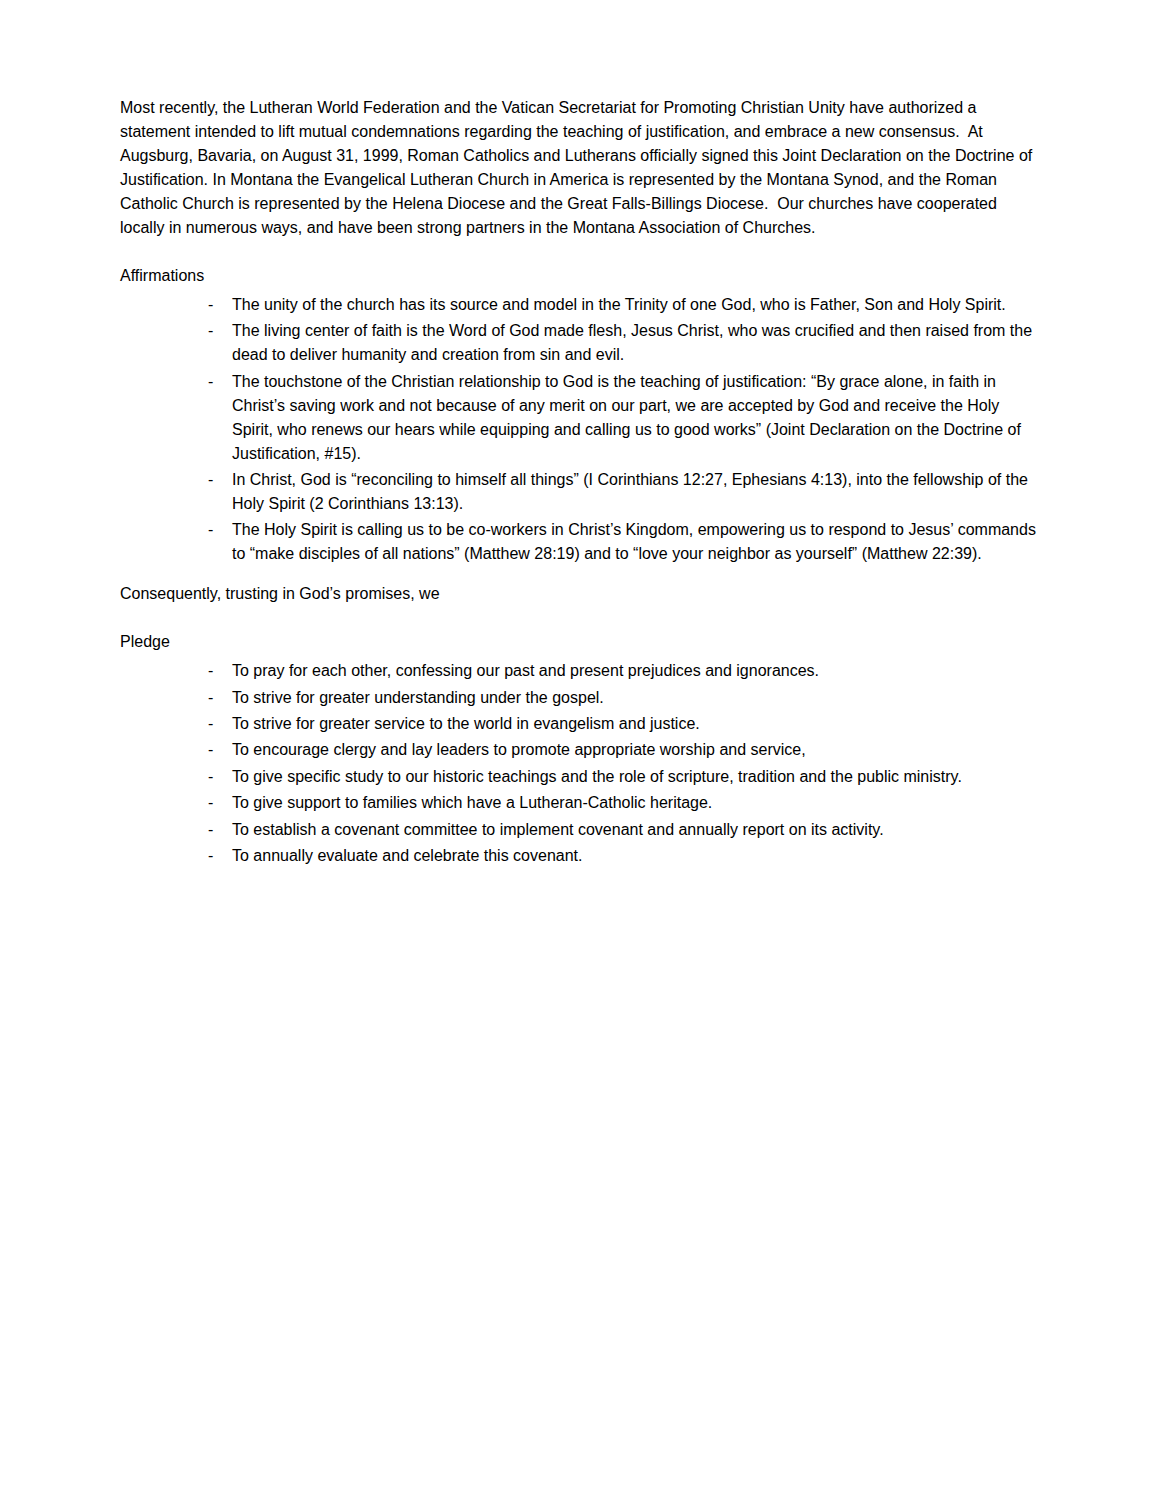Most recently, the Lutheran World Federation and the Vatican Secretariat for Promoting Christian Unity have authorized a statement intended to lift mutual condemnations regarding the teaching of justification, and embrace a new consensus. At Augsburg, Bavaria, on August 31, 1999, Roman Catholics and Lutherans officially signed this Joint Declaration on the Doctrine of Justification. In Montana the Evangelical Lutheran Church in America is represented by the Montana Synod, and the Roman Catholic Church is represented by the Helena Diocese and the Great Falls-Billings Diocese. Our churches have cooperated locally in numerous ways, and have been strong partners in the Montana Association of Churches.
Affirmations
The unity of the church has its source and model in the Trinity of one God, who is Father, Son and Holy Spirit.
The living center of faith is the Word of God made flesh, Jesus Christ, who was crucified and then raised from the dead to deliver humanity and creation from sin and evil.
The touchstone of the Christian relationship to God is the teaching of justification: “By grace alone, in faith in Christ’s saving work and not because of any merit on our part, we are accepted by God and receive the Holy Spirit, who renews our hears while equipping and calling us to good works” (Joint Declaration on the Doctrine of Justification, #15).
In Christ, God is “reconciling to himself all things” (I Corinthians 12:27, Ephesians 4:13), into the fellowship of the Holy Spirit (2 Corinthians 13:13).
The Holy Spirit is calling us to be co-workers in Christ’s Kingdom, empowering us to respond to Jesus’ commands to “make disciples of all nations” (Matthew 28:19) and to “love your neighbor as yourself” (Matthew 22:39).
Consequently, trusting in God’s promises, we
Pledge
To pray for each other, confessing our past and present prejudices and ignorances.
To strive for greater understanding under the gospel.
To strive for greater service to the world in evangelism and justice.
To encourage clergy and lay leaders to promote appropriate worship and service,
To give specific study to our historic teachings and the role of scripture, tradition and the public ministry.
To give support to families which have a Lutheran-Catholic heritage.
To establish a covenant committee to implement covenant and annually report on its activity.
To annually evaluate and celebrate this covenant.